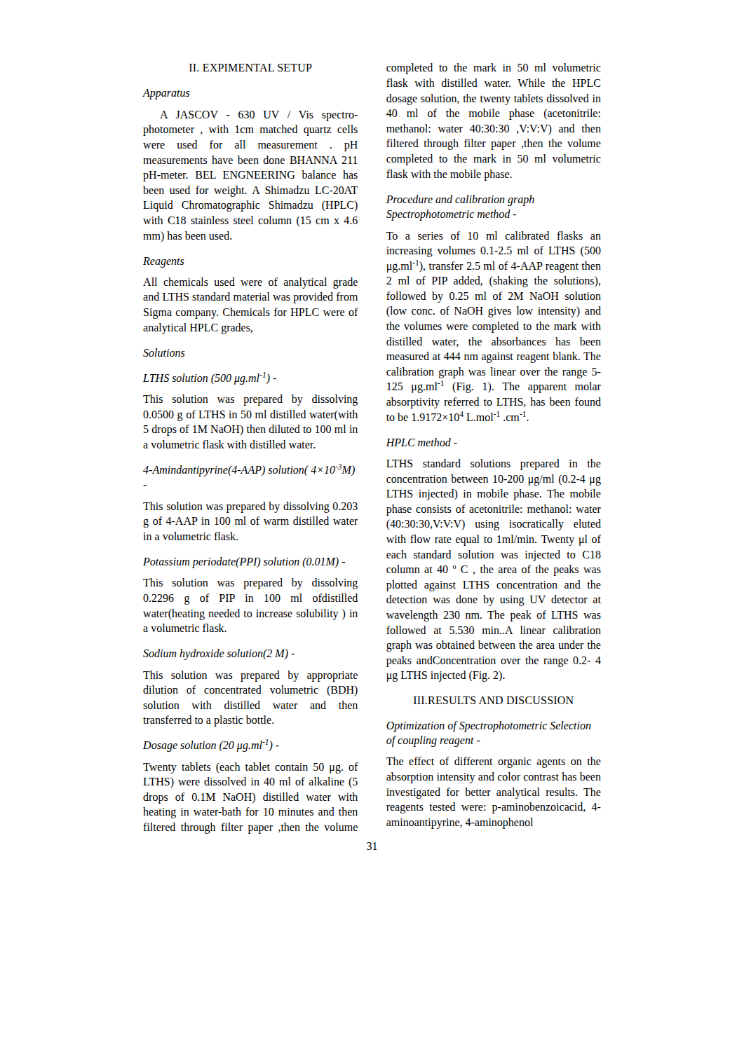II. Expimental Setup
Apparatus
A JASCOV - 630 UV / Vis spectro-photometer , with 1cm matched quartz cells were used for all measurement . pH measurements have been done BHANNA 211 pH-meter. BEL ENGNEERING balance has been used for weight. A Shimadzu LC-20AT Liquid Chromatographic Shimadzu (HPLC) with C18 stainless steel column (15 cm x 4.6 mm) has been used.
Reagents
All chemicals used were of analytical grade and LTHS standard material was provided from Sigma company. Chemicals for HPLC were of analytical HPLC grades,
Solutions
LTHS solution (500 μg.ml-1) -
This solution was prepared by dissolving 0.0500 g of LTHS in 50 ml distilled water(with 5 drops of 1M NaOH) then diluted to 100 ml in a volumetric flask with distilled water.
4-Amindantipyrine(4-AAP) solution( 4×10-3M) -
This solution was prepared by dissolving 0.203 g of 4-AAP in 100 ml of warm distilled water in a volumetric flask.
Potassium periodate(PPI) solution (0.01M) -
This solution was prepared by dissolving 0.2296 g of PIP in 100 ml ofdistilled water(heating needed to increase solubility ) in a volumetric flask.
Sodium hydroxide solution(2 M) -
This solution was prepared by appropriate dilution of concentrated volumetric (BDH) solution with distilled water and then transferred to a plastic bottle.
Dosage solution (20 μg.ml-1) -
Twenty tablets (each tablet contain 50 μg. of LTHS) were dissolved in 40 ml of alkaline (5 drops of 0.1M NaOH) distilled water with heating in water-bath for 10 minutes and then filtered through filter paper ,then the volume completed to the mark in 50 ml volumetric flask with distilled water. While the HPLC dosage solution, the twenty tablets dissolved in 40 ml of the mobile phase (acetonitrile: methanol: water 40:30:30 ,V:V:V) and then filtered through filter paper ,then the volume completed to the mark in 50 ml volumetric flask with the mobile phase.
Procedure and calibration graph Spectrophotometric method -
To a series of 10 ml calibrated flasks an increasing volumes 0.1-2.5 ml of LTHS (500 μg.ml-1), transfer 2.5 ml of 4-AAP reagent then 2 ml of PIP added, (shaking the solutions), followed by 0.25 ml of 2M NaOH solution (low conc. of NaOH gives low intensity) and the volumes were completed to the mark with distilled water, the absorbances has been measured at 444 nm against reagent blank. The calibration graph was linear over the range 5-125 μg.ml-1 (Fig. 1). The apparent molar absorptivity referred to LTHS, has been found to be 1.9172×104 L.mol-1 .cm-1.
HPLC method -
LTHS standard solutions prepared in the concentration between 10-200 μg/ml (0.2-4 μg LTHS injected) in mobile phase. The mobile phase consists of acetonitrile: methanol: water (40:30:30,V:V:V) using isocratically eluted with flow rate equal to 1ml/min. Twenty μl of each standard solution was injected to C18 column at 40 º C , the area of the peaks was plotted against LTHS concentration and the detection was done by using UV detector at wavelength 230 nm. The peak of LTHS was followed at 5.530 min..A linear calibration graph was obtained between the area under the peaks andConcentration over the range 0.2- 4 μg LTHS injected (Fig. 2).
III.Results and Discussion
Optimization of Spectrophotometric Selection of coupling reagent -
The effect of different organic agents on the absorption intensity and color contrast has been investigated for better analytical results. The reagents tested were: p-aminobenzoicacid, 4- aminoantipyrine, 4-aminophenol
31